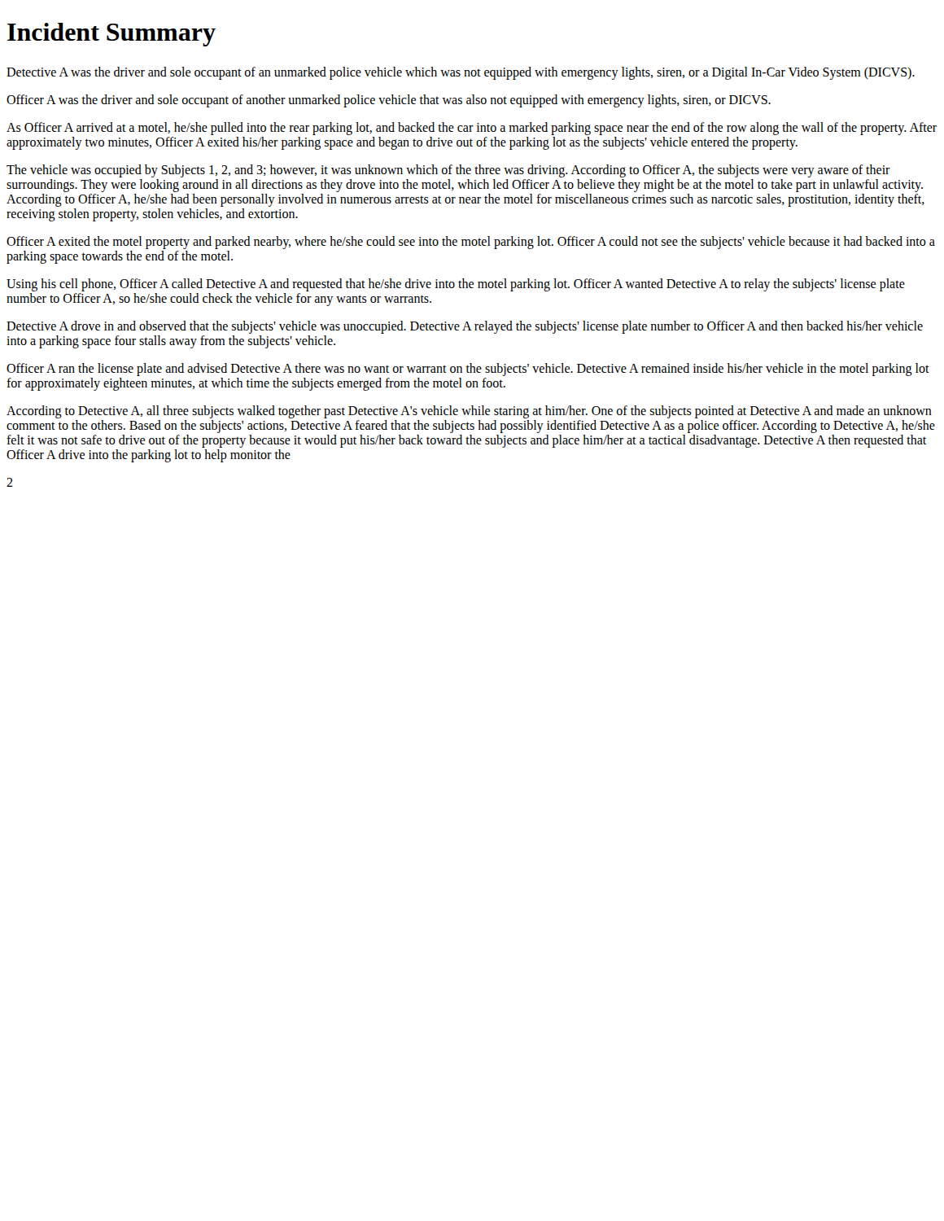Incident Summary
Detective A was the driver and sole occupant of an unmarked police vehicle which was not equipped with emergency lights, siren, or a Digital In-Car Video System (DICVS).
Officer A was the driver and sole occupant of another unmarked police vehicle that was also not equipped with emergency lights, siren, or DICVS.
As Officer A arrived at a motel, he/she pulled into the rear parking lot, and backed the car into a marked parking space near the end of the row along the wall of the property. After approximately two minutes, Officer A exited his/her parking space and began to drive out of the parking lot as the subjects' vehicle entered the property.
The vehicle was occupied by Subjects 1, 2, and 3; however, it was unknown which of the three was driving. According to Officer A, the subjects were very aware of their surroundings. They were looking around in all directions as they drove into the motel, which led Officer A to believe they might be at the motel to take part in unlawful activity. According to Officer A, he/she had been personally involved in numerous arrests at or near the motel for miscellaneous crimes such as narcotic sales, prostitution, identity theft, receiving stolen property, stolen vehicles, and extortion.
Officer A exited the motel property and parked nearby, where he/she could see into the motel parking lot. Officer A could not see the subjects' vehicle because it had backed into a parking space towards the end of the motel.
Using his cell phone, Officer A called Detective A and requested that he/she drive into the motel parking lot. Officer A wanted Detective A to relay the subjects' license plate number to Officer A, so he/she could check the vehicle for any wants or warrants.
Detective A drove in and observed that the subjects' vehicle was unoccupied. Detective A relayed the subjects' license plate number to Officer A and then backed his/her vehicle into a parking space four stalls away from the subjects' vehicle.
Officer A ran the license plate and advised Detective A there was no want or warrant on the subjects' vehicle. Detective A remained inside his/her vehicle in the motel parking lot for approximately eighteen minutes, at which time the subjects emerged from the motel on foot.
According to Detective A, all three subjects walked together past Detective A's vehicle while staring at him/her. One of the subjects pointed at Detective A and made an unknown comment to the others. Based on the subjects' actions, Detective A feared that the subjects had possibly identified Detective A as a police officer. According to Detective A, he/she felt it was not safe to drive out of the property because it would put his/her back toward the subjects and place him/her at a tactical disadvantage. Detective A then requested that Officer A drive into the parking lot to help monitor the
2